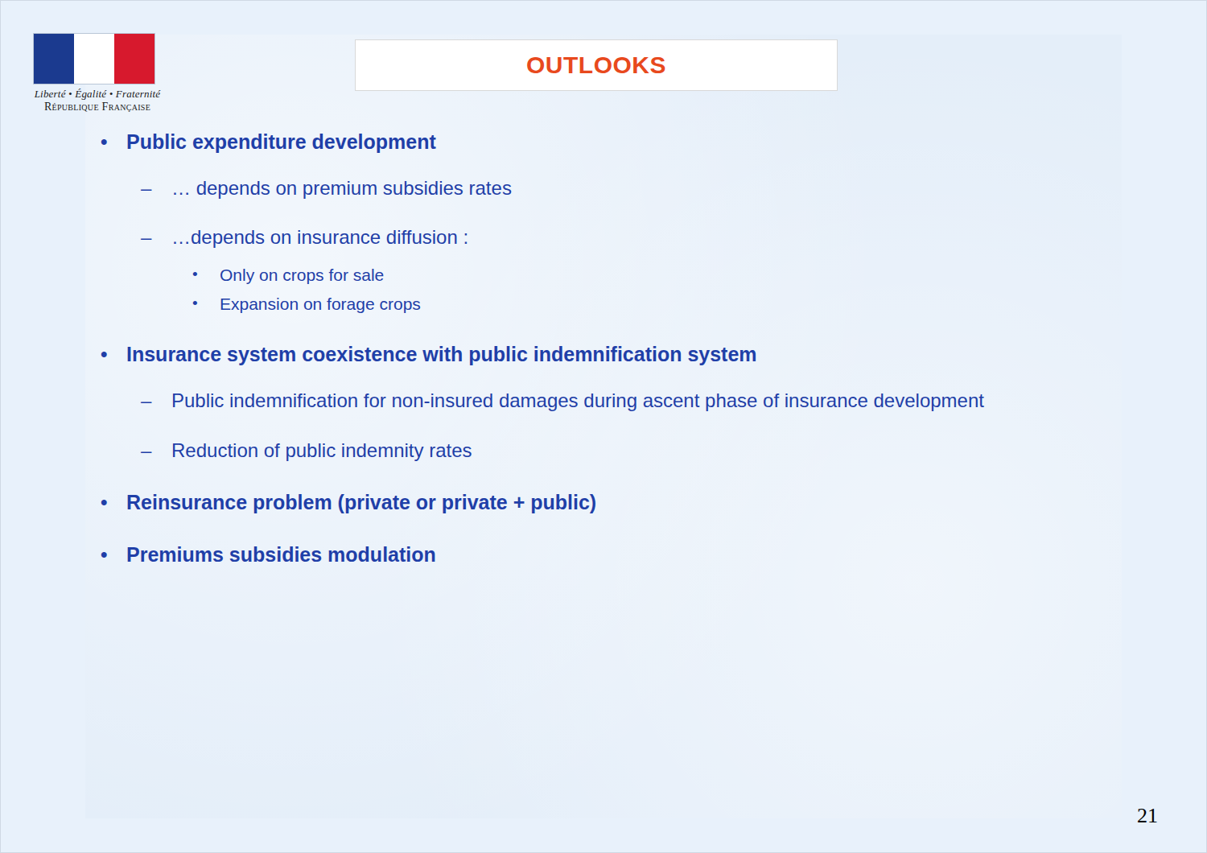Liberté • Égalité • Fraternité
République Française
OUTLOOKS
Public expenditure development
… depends on premium subsidies rates
…depends on insurance diffusion :
Only on crops for sale
Expansion on forage crops
Insurance system coexistence with public indemnification system
Public indemnification for non-insured damages during ascent phase of insurance development
Reduction of public indemnity rates
Reinsurance problem (private or private + public)
Premiums subsidies modulation
21